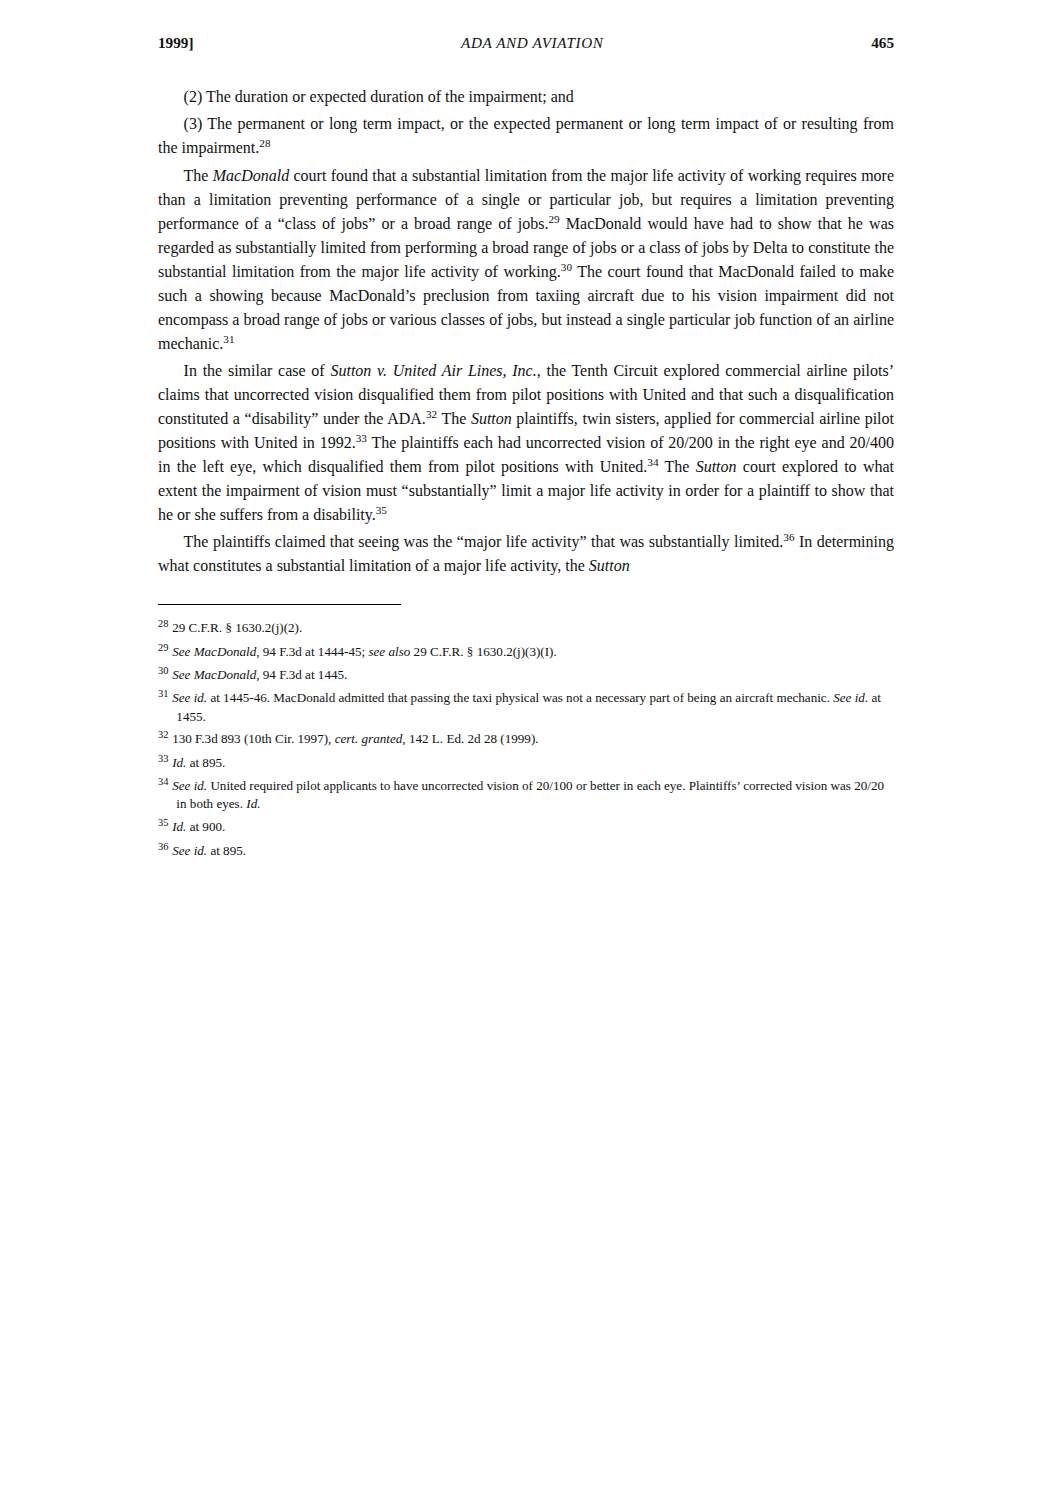1999] ADA and Aviation 465
(2) The duration or expected duration of the impairment; and
(3) The permanent or long term impact, or the expected permanent or long term impact of or resulting from the impairment.28
The MacDonald court found that a substantial limitation from the major life activity of working requires more than a limitation preventing performance of a single or particular job, but requires a limitation preventing performance of a “class of jobs” or a broad range of jobs.29 MacDonald would have had to show that he was regarded as substantially limited from performing a broad range of jobs or a class of jobs by Delta to constitute the substantial limitation from the major life activity of working.30 The court found that MacDonald failed to make such a showing because MacDonald’s preclusion from taxiing aircraft due to his vision impairment did not encompass a broad range of jobs or various classes of jobs, but instead a single particular job function of an airline mechanic.31
In the similar case of Sutton v. United Air Lines, Inc., the Tenth Circuit explored commercial airline pilots’ claims that uncorrected vision disqualified them from pilot positions with United and that such a disqualification constituted a “disability” under the ADA.32 The Sutton plaintiffs, twin sisters, applied for commercial airline pilot positions with United in 1992.33 The plaintiffs each had uncorrected vision of 20/200 in the right eye and 20/400 in the left eye, which disqualified them from pilot positions with United.34 The Sutton court explored to what extent the impairment of vision must “substantially” limit a major life activity in order for a plaintiff to show that he or she suffers from a disability.35
The plaintiffs claimed that seeing was the “major life activity” that was substantially limited.36 In determining what constitutes a substantial limitation of a major life activity, the Sutton
2829 C.F.R. § 1630.2(j)(2).
29 See MacDonald, 94 F.3d at 1444-45; see also 29 C.F.R. § 1630.2(j)(3)(I).
30 See MacDonald, 94 F.3d at 1445.
31 See id. at 1445-46. MacDonald admitted that passing the taxi physical was not a necessary part of being an aircraft mechanic. See id. at 1455.
32130 F.3d 893 (10th Cir. 1997), cert. granted, 142 L. Ed. 2d 28 (1999).
33 Id. at 895.
34 See id. United required pilot applicants to have uncorrected vision of 20/100 or better in each eye. Plaintiffs’ corrected vision was 20/20 in both eyes. Id.
35 Id. at 900.
36 See id. at 895.